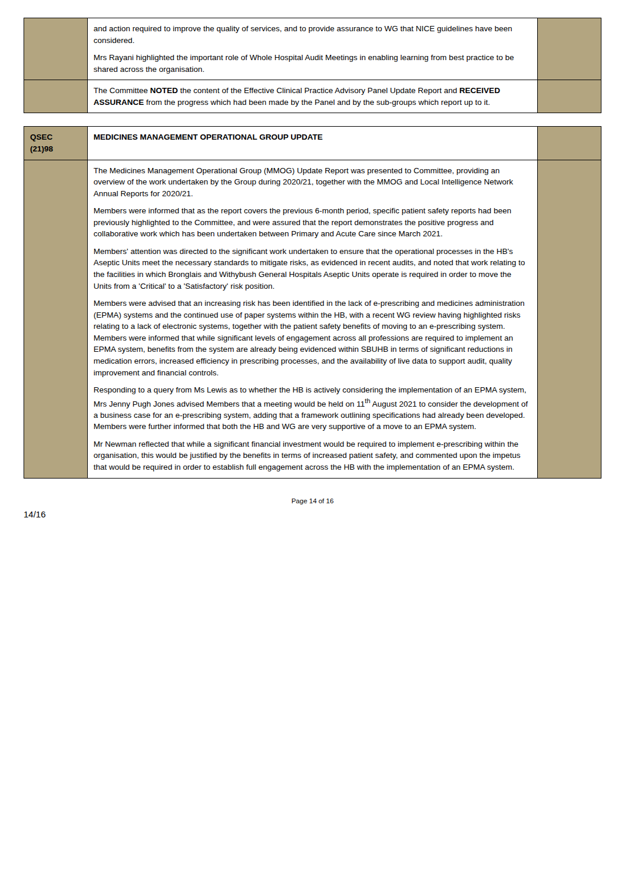| | and action required to improve the quality of services, and to provide assurance to WG that NICE guidelines have been considered. Mrs Rayani highlighted the important role of Whole Hospital Audit Meetings in enabling learning from best practice to be shared across the organisation. | |
| | The Committee NOTED the content of the Effective Clinical Practice Advisory Panel Update Report and RECEIVED ASSURANCE from the progress which had been made by the Panel and by the sub-groups which report up to it. | |
| QSEC (21)98 | MEDICINES MANAGEMENT OPERATIONAL GROUP UPDATE | |
| | The Medicines Management Operational Group (MMOG) Update Report was presented to Committee, providing an overview of the work undertaken by the Group during 2020/21, together with the MMOG and Local Intelligence Network Annual Reports for 2020/21. Members were informed that as the report covers the previous 6-month period, specific patient safety reports had been previously highlighted to the Committee, and were assured that the report demonstrates the positive progress and collaborative work which has been undertaken between Primary and Acute Care since March 2021. Members' attention was directed to the significant work undertaken to ensure that the operational processes in the HB's Aseptic Units meet the necessary standards to mitigate risks, as evidenced in recent audits, and noted that work relating to the facilities in which Bronglais and Withybush General Hospitals Aseptic Units operate is required in order to move the Units from a 'Critical' to a 'Satisfactory' risk position. Members were advised that an increasing risk has been identified in the lack of e-prescribing and medicines administration (EPMA) systems and the continued use of paper systems within the HB, with a recent WG review having highlighted risks relating to a lack of electronic systems, together with the patient safety benefits of moving to an e-prescribing system. Members were informed that while significant levels of engagement across all professions are required to implement an EPMA system, benefits from the system are already being evidenced within SBUHB in terms of significant reductions in medication errors, increased efficiency in prescribing processes, and the availability of live data to support audit, quality improvement and financial controls. Responding to a query from Ms Lewis as to whether the HB is actively considering the implementation of an EPMA system, Mrs Jenny Pugh Jones advised Members that a meeting would be held on 11 th August 2021 to consider the development of a business case for an e-prescribing system, adding that a framework outlining specifications had already been developed. Members were further informed that both the HB and WG are very supportive of a move to an EPMA system. Mr Newman reflected that while a significant financial investment would be required to implement e-prescribing within the organisation, this would be justified by the benefits in terms of increased patient safety, and commented upon the impetus that would be required in order to establish full engagement across the HB with the implementation of an EPMA system. | |
Page 14 of 16
14/16